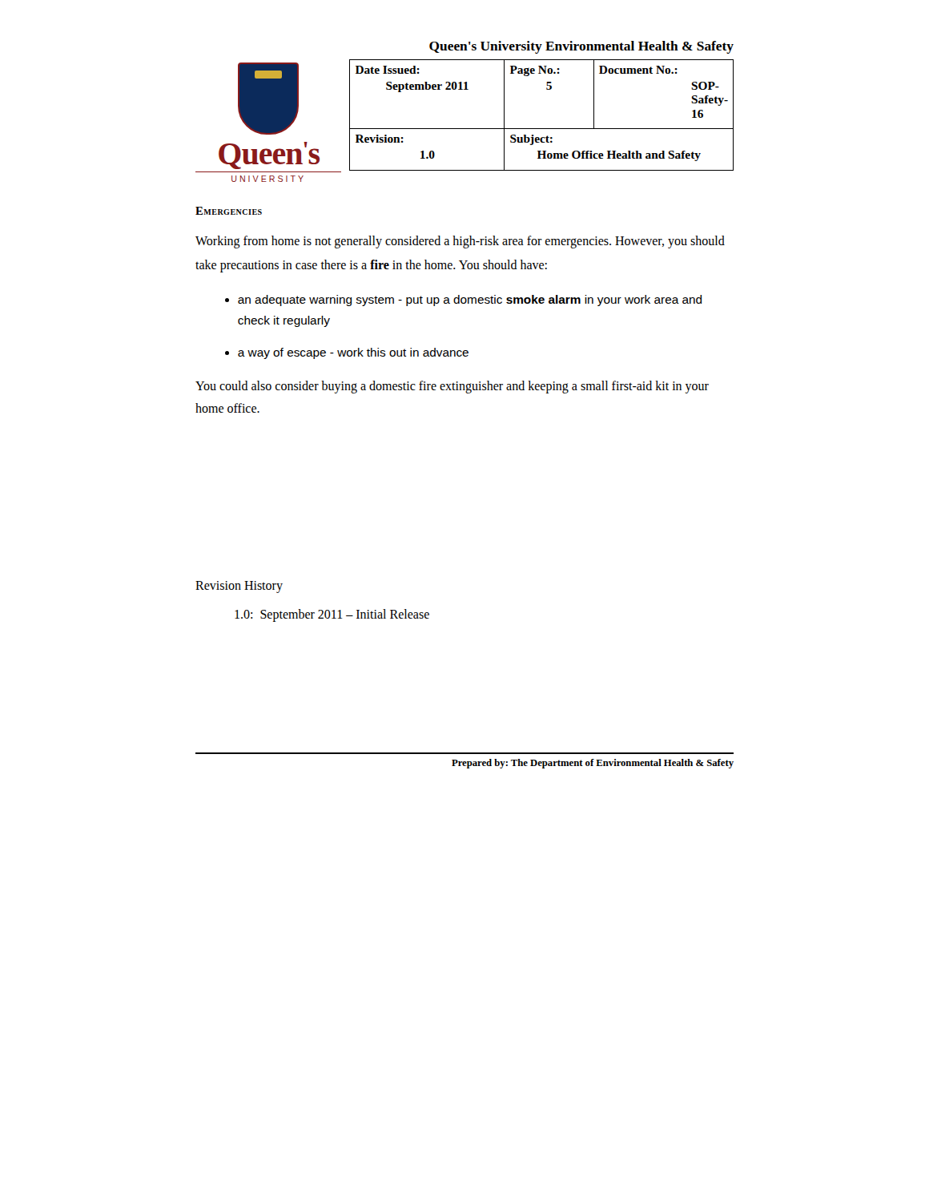Queen's University Environmental Health & Safety
Queen's
UNIVERSITY
| Date Issued: September 2011 | Page No.: 5 | Document No.: SOP-Safety-16 |
| Revision: 1.0 | Subject: Home Office Health and Safety |
Emergencies
Working from home is not generally considered a high-risk area for emergencies. However, you should take precautions in case there is a fire in the home. You should have:
an adequate warning system - put up a domestic smoke alarm in your work area and check it regularly
a way of escape - work this out in advance
You could also consider buying a domestic fire extinguisher and keeping a small first-aid kit in your
home office.
Revision History
1.0: September 2011 – Initial Release
Prepared by: The Department of Environmental Health & Safety